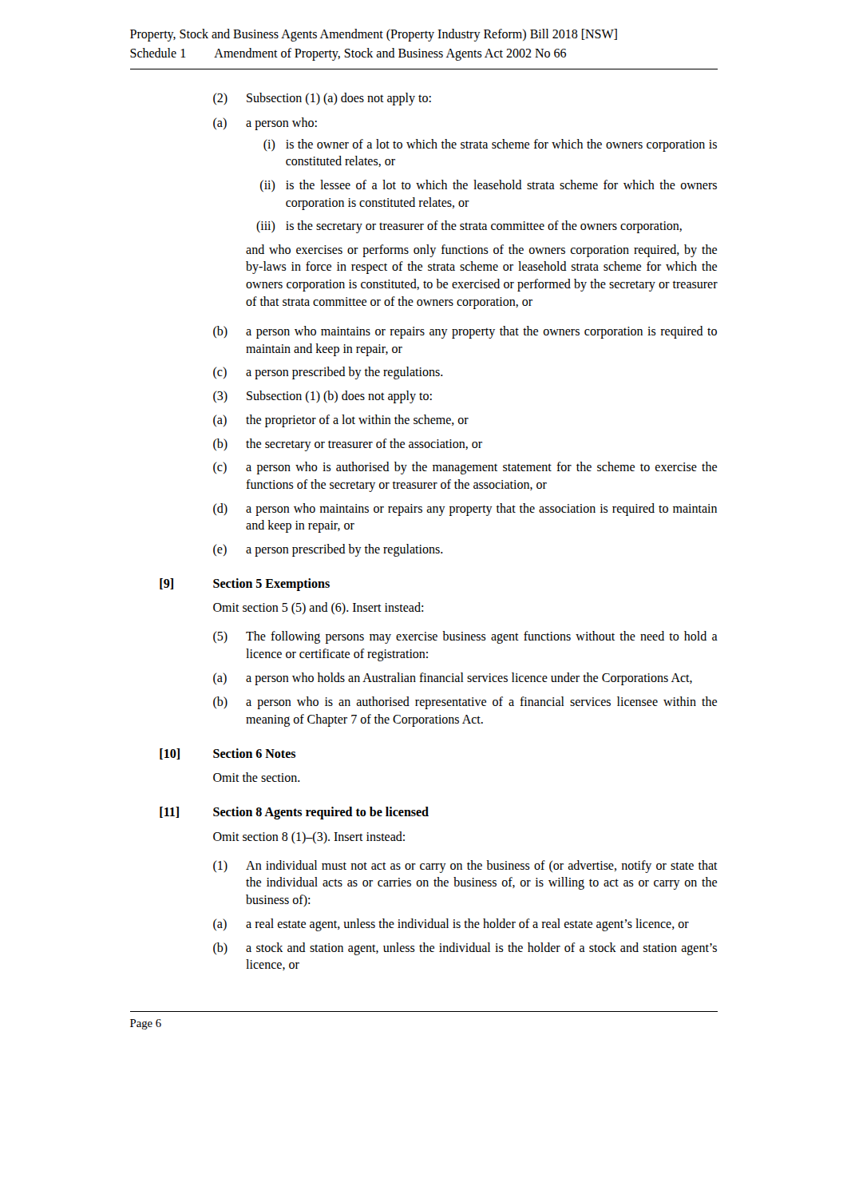Property, Stock and Business Agents Amendment (Property Industry Reform) Bill 2018 [NSW]
Schedule 1 Amendment of Property, Stock and Business Agents Act 2002 No 66
(2)
Subsection (1) (a) does not apply to:
(a)
a person who:
(i)
is the owner of a lot to which the strata scheme for which the owners corporation is constituted relates, or
(ii)
is the lessee of a lot to which the leasehold strata scheme for which the owners corporation is constituted relates, or
(iii)
is the secretary or treasurer of the strata committee of the owners corporation,
and who exercises or performs only functions of the owners corporation required, by the by-laws in force in respect of the strata scheme or leasehold strata scheme for which the owners corporation is constituted, to be exercised or performed by the secretary or treasurer of that strata committee or of the owners corporation, or
(b)
a person who maintains or repairs any property that the owners corporation is required to maintain and keep in repair, or
(c)
a person prescribed by the regulations.
(3)
Subsection (1) (b) does not apply to:
(a)
the proprietor of a lot within the scheme, or
(b)
the secretary or treasurer of the association, or
(c)
a person who is authorised by the management statement for the scheme to exercise the functions of the secretary or treasurer of the association, or
(d)
a person who maintains or repairs any property that the association is required to maintain and keep in repair, or
(e)
a person prescribed by the regulations.
[9] Section 5 Exemptions
Omit section 5 (5) and (6). Insert instead:
(5)
The following persons may exercise business agent functions without the need to hold a licence or certificate of registration:
(a)
a person who holds an Australian financial services licence under the Corporations Act,
(b)
a person who is an authorised representative of a financial services licensee within the meaning of Chapter 7 of the Corporations Act.
[10] Section 6 Notes
Omit the section.
[11] Section 8 Agents required to be licensed
Omit section 8 (1)–(3). Insert instead:
(1)
An individual must not act as or carry on the business of (or advertise, notify or state that the individual acts as or carries on the business of, or is willing to act as or carry on the business of):
(a)
a real estate agent, unless the individual is the holder of a real estate agent’s licence, or
(b)
a stock and station agent, unless the individual is the holder of a stock and station agent’s licence, or
Page 6